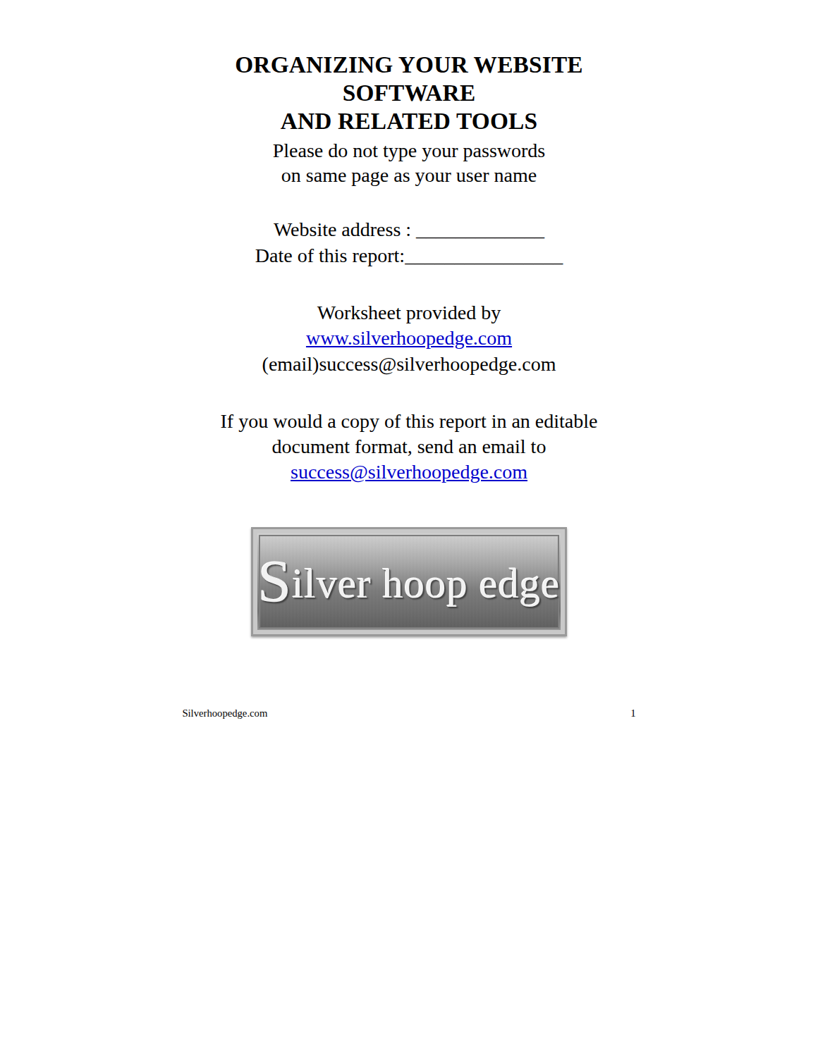ORGANIZING YOUR WEBSITE SOFTWARE
AND RELATED TOOLS
Please do not type your passwords
on same page as your user name
Website address : _____________
Date of this report:________________
Worksheet provided by
www.silverhoopedge.com
(email)success@silverhoopedge.com
If you would a copy of this report in an editable document format, send an email to success@silverhoopedge.com
Silver hoop edge
Silverhoopedge.com 1